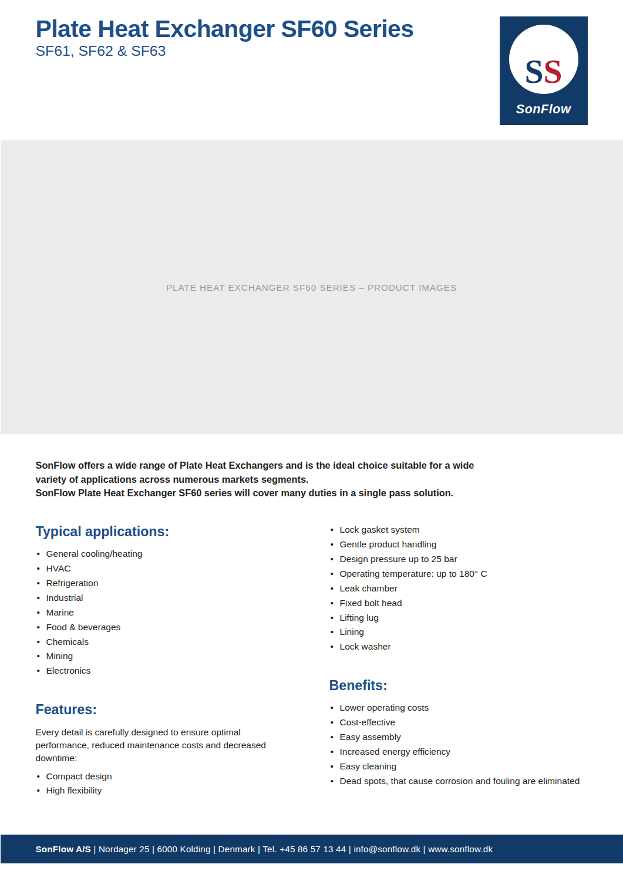Plate Heat Exchanger SF60 Series
SF61, SF62 & SF63
SS
SonFlow
Plate Heat Exchanger SF60 Series – product images
SonFlow offers a wide range of Plate Heat Exchangers and is the ideal choice suitable for a wide variety of applications across numerous markets segments.
SonFlow Plate Heat Exchanger SF60 series will cover many duties in a single pass solution.
Typical applications:
General cooling/heating
HVAC
Refrigeration
Industrial
Marine
Food & beverages
Chemicals
Mining
Electronics
Features:
Every detail is carefully designed to ensure optimal performance, reduced maintenance costs and decreased downtime:
Compact design
High flexibility
Lock gasket system
Gentle product handling
Design pressure up to 25 bar
Operating temperature: up to 180° C
Leak chamber
Fixed bolt head
Lifting lug
Lining
Lock washer
Benefits:
Lower operating costs
Cost-effective
Easy assembly
Increased energy efficiency
Easy cleaning
Dead spots, that cause corrosion and fouling are eliminated
SonFlow A/S | Nordager 25 | 6000 Kolding | Denmark | Tel. +45 86 57 13 44 | info@sonflow.dk | www.sonflow.dk